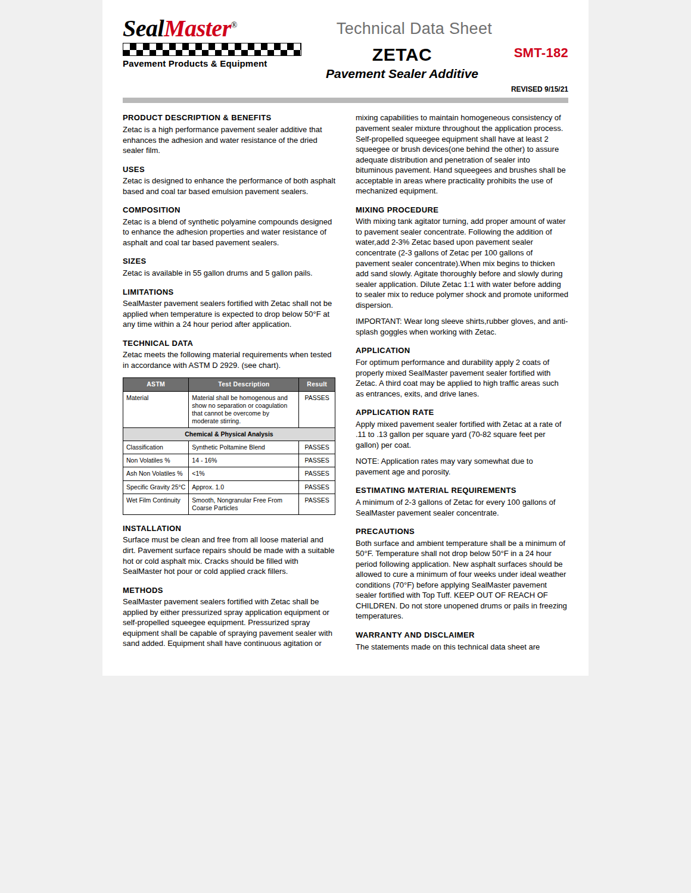Seal Master®
Pavement Products & Equipment
Technical Data Sheet
ZETAC
Pavement Sealer Additive
SMT-182
REVISED 9/15/21
Product Description & Benefits
Zetac is a high performance pavement sealer additive that enhances the adhesion and water resistance of the dried sealer film.
Uses
Zetac is designed to enhance the performance of both asphalt based and coal tar based emulsion pavement sealers.
Composition
Zetac is a blend of synthetic polyamine compounds designed to enhance the adhesion properties and water resistance of asphalt and coal tar based pavement sealers.
Sizes
Zetac is available in 55 gallon drums and 5 gallon pails.
Limitations
SealMaster pavement sealers fortified with Zetac shall not be applied when temperature is expected to drop below 50°F at any time within a 24 hour period after application.
Technical Data
Zetac meets the following material requirements when tested in accordance with ASTM D 2929. (see chart).
| ASTM | Test Description | Result |
| --- | --- | --- |
| Material | Material shall be homogenous and show no separation or coagulation that cannot be overcome by moderate stirring. | PASSES |
| Chemical & Physical Analysis |
| Classification | Synthetic Poltamine Blend | PASSES |
| Non Volatiles % | 14 - 16% | PASSES |
| Ash Non Volatiles % | <1% | PASSES |
| Specific Gravity 25°C | Approx. 1.0 | PASSES |
| Wet Film Continuity | Smooth, Nongranular Free From Coarse Particles | PASSES |
Installation
Surface must be clean and free from all loose material and dirt. Pavement surface repairs should be made with a suitable hot or cold asphalt mix. Cracks should be filled with SealMaster hot pour or cold applied crack fillers.
Methods
SealMaster pavement sealers fortified with Zetac shall be applied by either pressurized spray application equipment or self-propelled squeegee equipment. Pressurized spray equipment shall be capable of spraying pavement sealer with sand added. Equipment shall have continuous agitation or mixing capabilities to maintain homogeneous consistency of pavement sealer mixture throughout the application process. Self-propelled squeegee equipment shall have at least 2 squeegee or brush devices(one behind the other) to assure adequate distribution and penetration of sealer into bituminous pavement. Hand squeegees and brushes shall be acceptable in areas where practicality prohibits the use of mechanized equipment.
Mixing Procedure
With mixing tank agitator turning, add proper amount of water to pavement sealer concentrate. Following the addition of water,add 2-3% Zetac based upon pavement sealer concentrate (2-3 gallons of Zetac per 100 gallons of pavement sealer concentrate).When mix begins to thicken add sand slowly. Agitate thoroughly before and slowly during sealer application. Dilute Zetac 1:1 with water before adding to sealer mix to reduce polymer shock and promote uniformed dispersion.
IMPORTANT: Wear long sleeve shirts,rubber gloves, and anti-splash goggles when working with Zetac.
Application
For optimum performance and durability apply 2 coats of properly mixed SealMaster pavement sealer fortified with Zetac. A third coat may be applied to high traffic areas such as entrances, exits, and drive lanes.
Application Rate
Apply mixed pavement sealer fortified with Zetac at a rate of .11 to .13 gallon per square yard (70-82 square feet per gallon) per coat.
NOTE: Application rates may vary somewhat due to pavement age and porosity.
Estimating Material Requirements
A minimum of 2-3 gallons of Zetac for every 100 gallons of SealMaster pavement sealer concentrate.
Precautions
Both surface and ambient temperature shall be a minimum of 50°F. Temperature shall not drop below 50°F in a 24 hour period following application. New asphalt surfaces should be allowed to cure a minimum of four weeks under ideal weather conditions (70°F) before applying SealMaster pavement sealer fortified with Top Tuff. KEEP OUT OF REACH OF CHILDREN. Do not store unopened drums or pails in freezing temperatures.
Warranty and Disclaimer
The statements made on this technical data sheet are